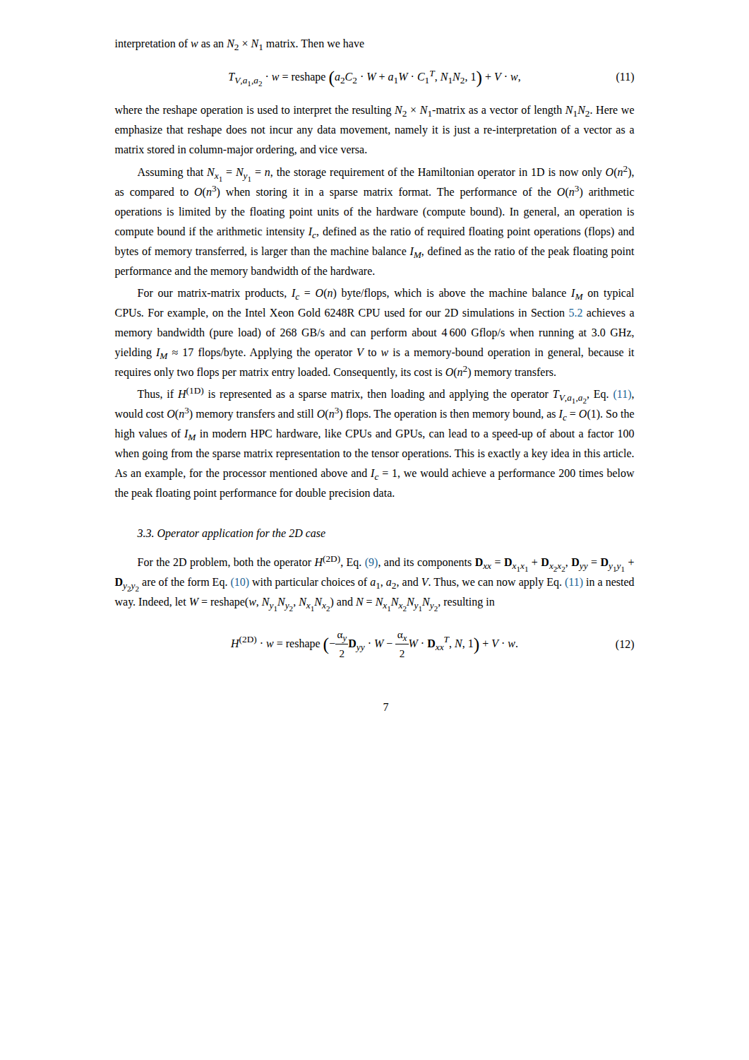interpretation of w as an N2 × N1 matrix. Then we have
TV,a1,a2 · w = reshape (a2C2 · W + a1W · C1T, N1N2, 1) + V · w, (11)
where the reshape operation is used to interpret the resulting N2 × N1-matrix as a vector of length N1N2. Here we emphasize that reshape does not incur any data movement, namely it is just a re-interpretation of a vector as a matrix stored in column-major ordering, and vice versa.
Assuming that Nx1 = Ny1 = n, the storage requirement of the Hamiltonian operator in 1D is now only O(n2), as compared to O(n3) when storing it in a sparse matrix format. The performance of the O(n3) arithmetic operations is limited by the floating point units of the hardware (compute bound). In general, an operation is compute bound if the arithmetic intensity Ic, defined as the ratio of required floating point operations (flops) and bytes of memory transferred, is larger than the machine balance IM, defined as the ratio of the peak floating point performance and the memory bandwidth of the hardware.
For our matrix-matrix products, Ic = O(n) byte/flops, which is above the machine balance IM on typical CPUs. For example, on the Intel Xeon Gold 6248R CPU used for our 2D simulations in Section 5.2 achieves a memory bandwidth (pure load) of 268 GB/s and can perform about 4 600 Gflop/s when running at 3.0 GHz, yielding IM ≈ 17 flops/byte. Applying the operator V to w is a memory-bound operation in general, because it requires only two flops per matrix entry loaded. Consequently, its cost is O(n2) memory transfers.
Thus, if H(1D) is represented as a sparse matrix, then loading and applying the operator TV,a1,a2, Eq. (11), would cost O(n3) memory transfers and still O(n3) flops. The operation is then memory bound, as Ic = O(1). So the high values of IM in modern HPC hardware, like CPUs and GPUs, can lead to a speed-up of about a factor 100 when going from the sparse matrix representation to the tensor operations. This is exactly a key idea in this article. As an example, for the processor mentioned above and Ic = 1, we would achieve a performance 200 times below the peak floating point performance for double precision data.
3.3. Operator application for the 2D case
For the 2D problem, both the operator H(2D), Eq. (9), and its components Dxx = Dx1x1 + Dx2x2, Dyy = Dy1y1 + Dy2y2 are of the form Eq. (10) with particular choices of a1, a2, and V. Thus, we can now apply Eq. (11) in a nested way. Indeed, let W = reshape(w, Ny1Ny2, Nx1Nx2) and N = Nx1Nx2Ny1Ny2, resulting in
H(2D) · w = reshape (−αy 2 Dyy · W − αx 2 W · DxxT, N, 1) + V · w. (12)
7